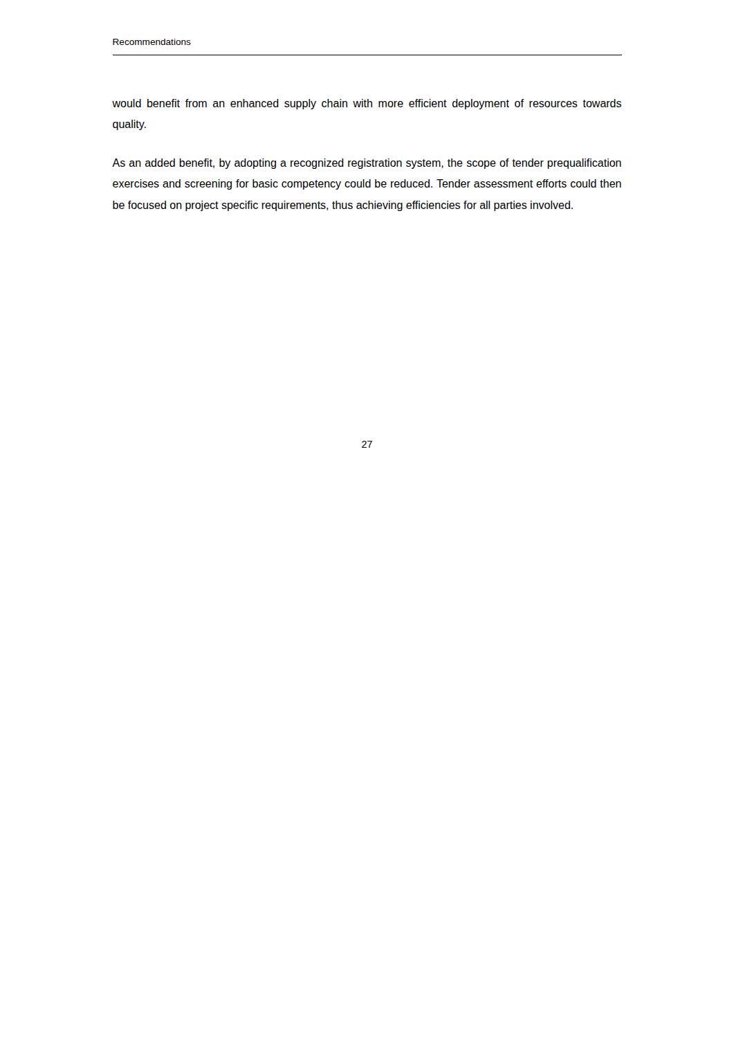Recommendations
would benefit from an enhanced supply chain with more efficient deployment of resources towards quality.
As an added benefit, by adopting a recognized registration system, the scope of tender prequalification exercises and screening for basic competency could be reduced. Tender assessment efforts could then be focused on project specific requirements, thus achieving efficiencies for all parties involved.
27